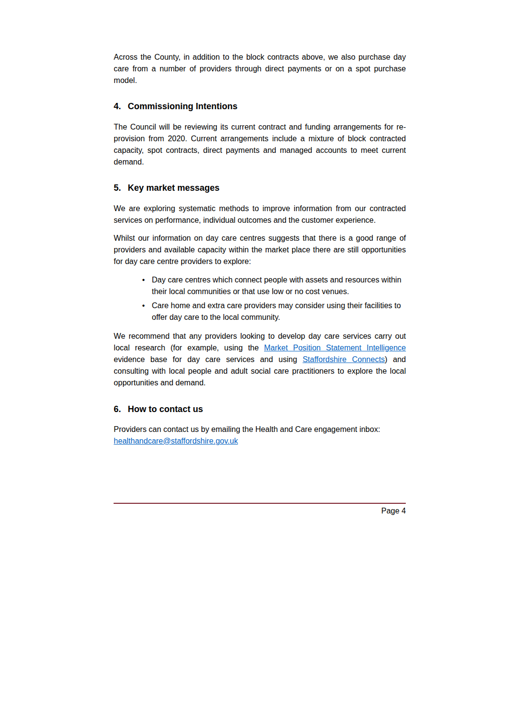Across the County, in addition to the block contracts above, we also purchase day care from a number of providers through direct payments or on a spot purchase model.
4. Commissioning Intentions
The Council will be reviewing its current contract and funding arrangements for re-provision from 2020. Current arrangements include a mixture of block contracted capacity, spot contracts, direct payments and managed accounts to meet current demand.
5. Key market messages
We are exploring systematic methods to improve information from our contracted services on performance, individual outcomes and the customer experience.
Whilst our information on day care centres suggests that there is a good range of providers and available capacity within the market place there are still opportunities for day care centre providers to explore:
Day care centres which connect people with assets and resources within their local communities or that use low or no cost venues.
Care home and extra care providers may consider using their facilities to offer day care to the local community.
We recommend that any providers looking to develop day care services carry out local research (for example, using the Market Position Statement Intelligence evidence base for day care services and using Staffordshire Connects) and consulting with local people and adult social care practitioners to explore the local opportunities and demand.
6. How to contact us
Providers can contact us by emailing the Health and Care engagement inbox:
healthandcare@staffordshire.gov.uk
Page 4